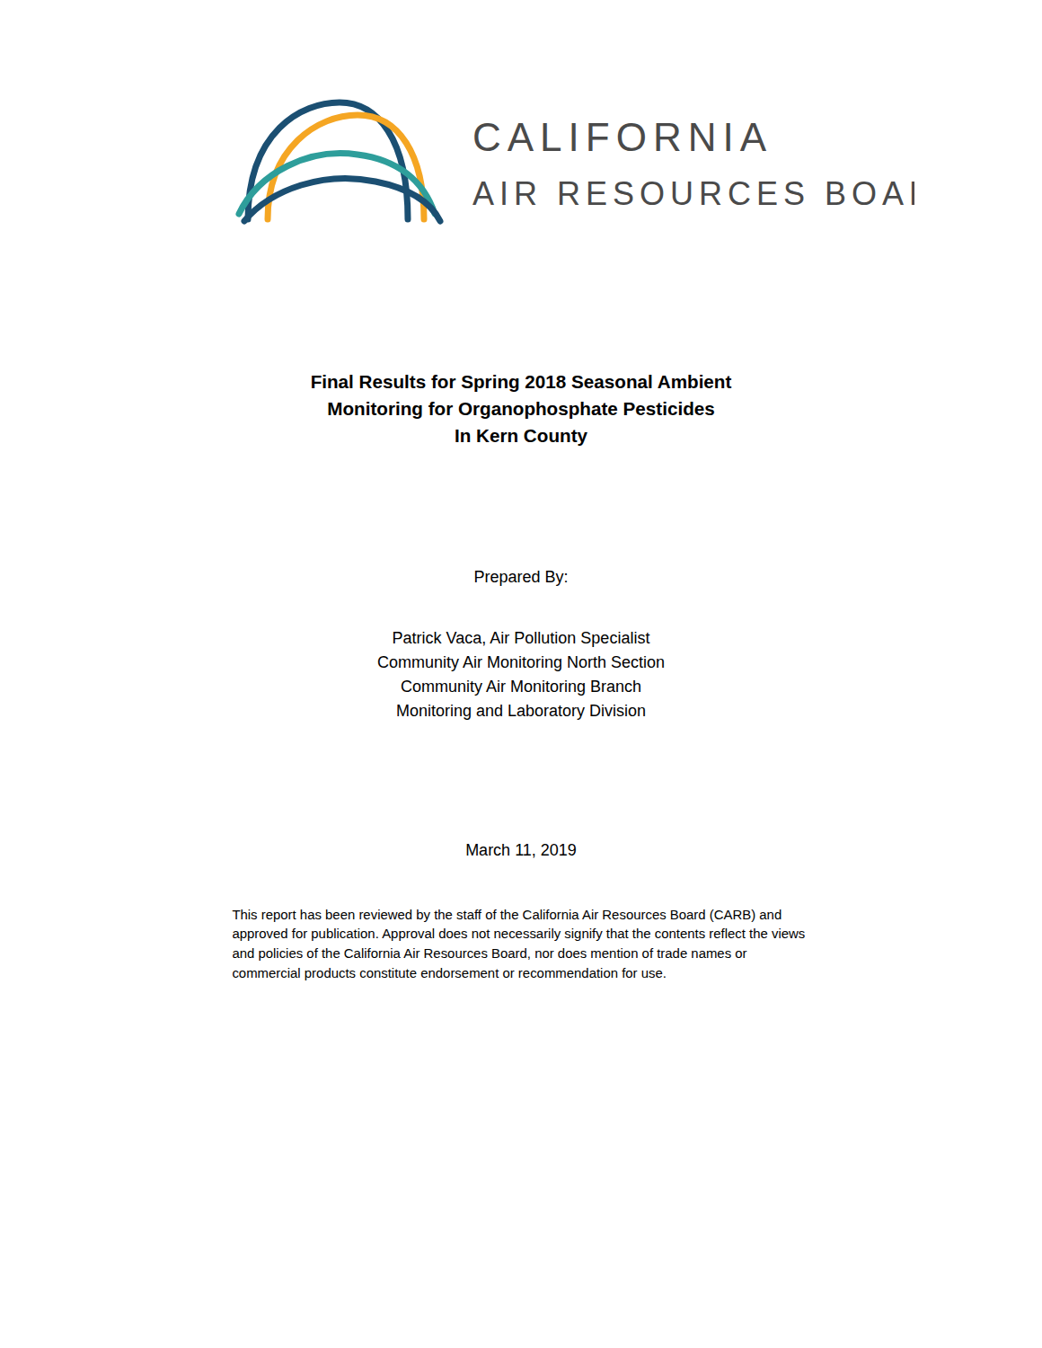CALIFORNIA AIR RESOURCES BOARD
Final Results for Spring 2018 Seasonal Ambient
Monitoring for Organophosphate Pesticides
In Kern County
Prepared By:
Patrick Vaca, Air Pollution Specialist
Community Air Monitoring North Section
Community Air Monitoring Branch
Monitoring and Laboratory Division
March 11, 2019
This report has been reviewed by the staff of the California Air Resources Board (CARB) and approved for publication. Approval does not necessarily signify that the contents reflect the views and policies of the California Air Resources Board, nor does mention of trade names or commercial products constitute endorsement or recommendation for use.